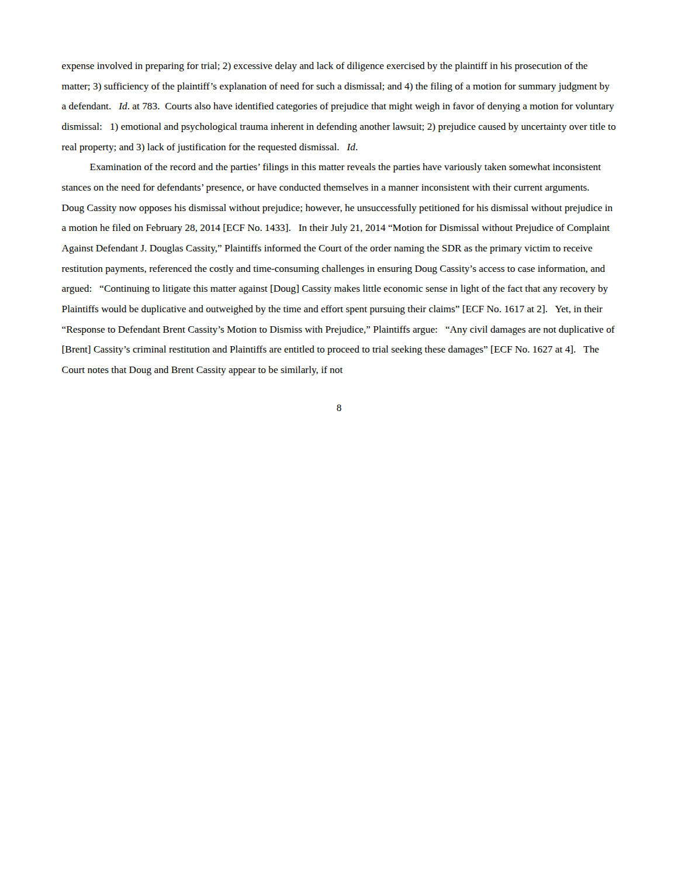expense involved in preparing for trial; 2) excessive delay and lack of diligence exercised by the plaintiff in his prosecution of the matter; 3) sufficiency of the plaintiff’s explanation of need for such a dismissal; and 4) the filing of a motion for summary judgment by a defendant. Id. at 783. Courts also have identified categories of prejudice that might weigh in favor of denying a motion for voluntary dismissal: 1) emotional and psychological trauma inherent in defending another lawsuit; 2) prejudice caused by uncertainty over title to real property; and 3) lack of justification for the requested dismissal. Id.
Examination of the record and the parties’ filings in this matter reveals the parties have variously taken somewhat inconsistent stances on the need for defendants’ presence, or have conducted themselves in a manner inconsistent with their current arguments. Doug Cassity now opposes his dismissal without prejudice; however, he unsuccessfully petitioned for his dismissal without prejudice in a motion he filed on February 28, 2014 [ECF No. 1433]. In their July 21, 2014 “Motion for Dismissal without Prejudice of Complaint Against Defendant J. Douglas Cassity,” Plaintiffs informed the Court of the order naming the SDR as the primary victim to receive restitution payments, referenced the costly and time-consuming challenges in ensuring Doug Cassity’s access to case information, and argued: “Continuing to litigate this matter against [Doug] Cassity makes little economic sense in light of the fact that any recovery by Plaintiffs would be duplicative and outweighed by the time and effort spent pursuing their claims” [ECF No. 1617 at 2]. Yet, in their “Response to Defendant Brent Cassity’s Motion to Dismiss with Prejudice,” Plaintiffs argue: “Any civil damages are not duplicative of [Brent] Cassity’s criminal restitution and Plaintiffs are entitled to proceed to trial seeking these damages” [ECF No. 1627 at 4]. The Court notes that Doug and Brent Cassity appear to be similarly, if not
8